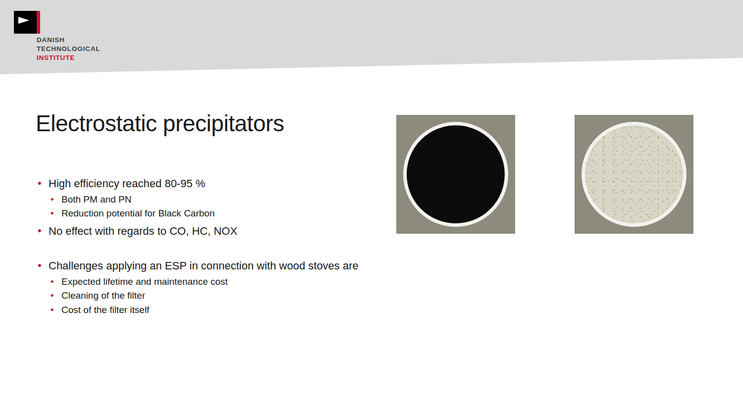DANISH
TECHNOLOGICAL
INSTITUTE
Electrostatic precipitators
High efficiency reached 80-95 %
Both PM and PN
Reduction potential for Black Carbon
No effect with regards to CO, HC, NOX
Challenges applying an ESP in connection with wood stoves are
Expected lifetime and maintenance cost
Cleaning of the filter
Cost of the filter itself